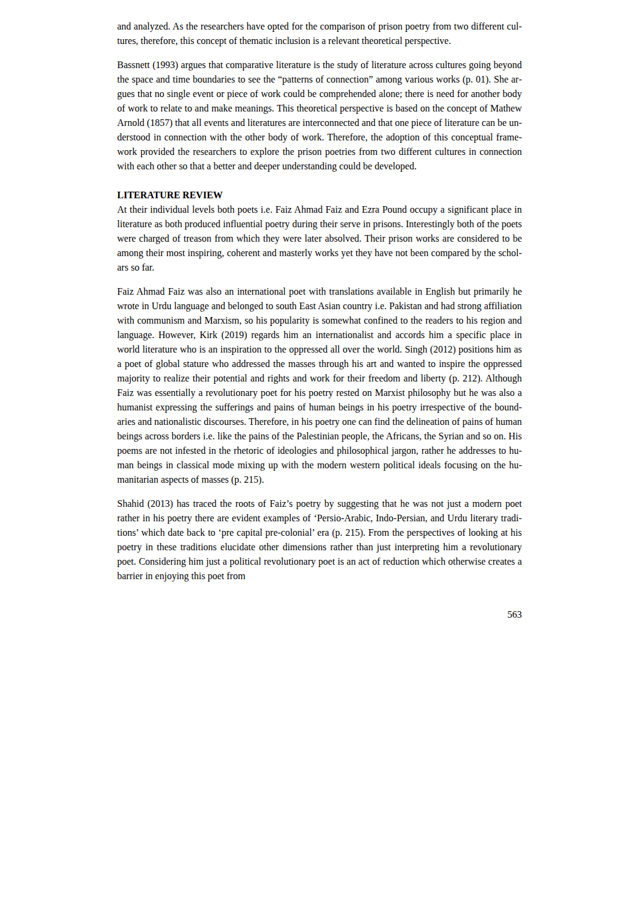and analyzed. As the researchers have opted for the comparison of prison poetry from two different cultures, therefore, this concept of thematic inclusion is a relevant theoretical perspective.
Bassnett (1993) argues that comparative literature is the study of literature across cultures going beyond the space and time boundaries to see the “patterns of connection” among various works (p. 01). She argues that no single event or piece of work could be comprehended alone; there is need for another body of work to relate to and make meanings. This theoretical perspective is based on the concept of Mathew Arnold (1857) that all events and literatures are interconnected and that one piece of literature can be understood in connection with the other body of work. Therefore, the adoption of this conceptual framework provided the researchers to explore the prison poetries from two different cultures in connection with each other so that a better and deeper understanding could be developed.
Literature Review
At their individual levels both poets i.e. Faiz Ahmad Faiz and Ezra Pound occupy a significant place in literature as both produced influential poetry during their serve in prisons. Interestingly both of the poets were charged of treason from which they were later absolved. Their prison works are considered to be among their most inspiring, coherent and masterly works yet they have not been compared by the scholars so far.
Faiz Ahmad Faiz was also an international poet with translations available in English but primarily he wrote in Urdu language and belonged to south East Asian country i.e. Pakistan and had strong affiliation with communism and Marxism, so his popularity is somewhat confined to the readers to his region and language. However, Kirk (2019) regards him an internationalist and accords him a specific place in world literature who is an inspiration to the oppressed all over the world. Singh (2012) positions him as a poet of global stature who addressed the masses through his art and wanted to inspire the oppressed majority to realize their potential and rights and work for their freedom and liberty (p. 212). Although Faiz was essentially a revolutionary poet for his poetry rested on Marxist philosophy but he was also a humanist expressing the sufferings and pains of human beings in his poetry irrespective of the boundaries and nationalistic discourses. Therefore, in his poetry one can find the delineation of pains of human beings across borders i.e. like the pains of the Palestinian people, the Africans, the Syrian and so on. His poems are not infested in the rhetoric of ideologies and philosophical jargon, rather he addresses to human beings in classical mode mixing up with the modern western political ideals focusing on the humanitarian aspects of masses (p. 215).
Shahid (2013) has traced the roots of Faiz’s poetry by suggesting that he was not just a modern poet rather in his poetry there are evident examples of ‘Persio-Arabic, Indo-Persian, and Urdu literary traditions’ which date back to ‘pre capital pre-colonial’ era (p. 215). From the perspectives of looking at his poetry in these traditions elucidate other dimensions rather than just interpreting him a revolutionary poet. Considering him just a political revolutionary poet is an act of reduction which otherwise creates a barrier in enjoying this poet from
563